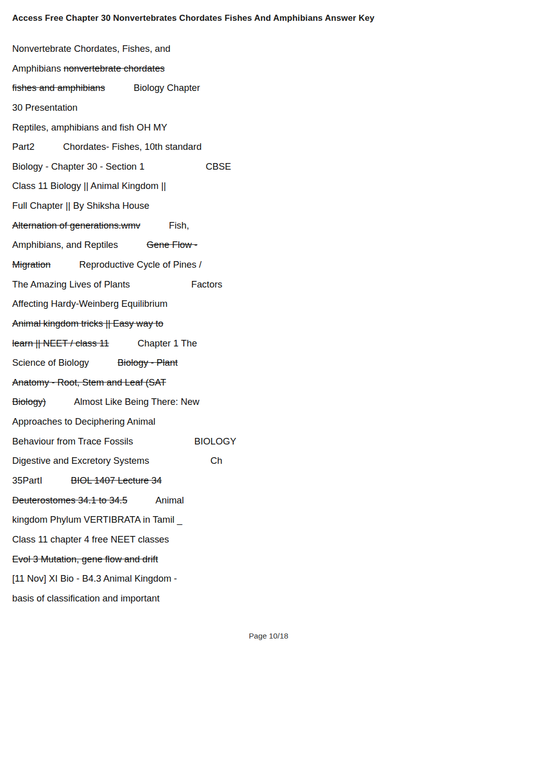Access Free Chapter 30 Nonvertebrates Chordates Fishes And Amphibians Answer Key
Nonvertebrate Chordates, Fishes, and
Amphibians nonvertebrate chordates
fishes and amphibians Biology Chapter
30 Presentation
Reptiles, amphibians and fish OH MY
Part2 Chordates- Fishes, 10th standard
Biology - Chapter 30 - Section 1 CBSE
Class 11 Biology || Animal Kingdom ||
Full Chapter || By Shiksha House
Alternation of generations.wmv Fish,
Amphibians, and Reptiles Gene Flow -
Migration Reproductive Cycle of Pines /
The Amazing Lives of Plants Factors
Affecting Hardy-Weinberg Equilibrium
Animal kingdom tricks || Easy way to
learn || NEET / class 11 Chapter 1 The
Science of Biology Biology - Plant
Anatomy - Root, Stem and Leaf (SAT
Biology) Almost Like Being There: New
Approaches to Deciphering Animal
Behaviour from Trace Fossils BIOLOGY
Digestive and Excretory Systems Ch
35PartI BIOL 1407 Lecture 34
Deuterostomes 34.1 to 34.5 Animal
kingdom Phylum VERTIBRATA in Tamil _
Class 11 chapter 4 free NEET classes
Evol 3 Mutation, gene flow and drift
[11 Nov] XI Bio - B4.3 Animal Kingdom -
basis of classification and important
Page 10/18